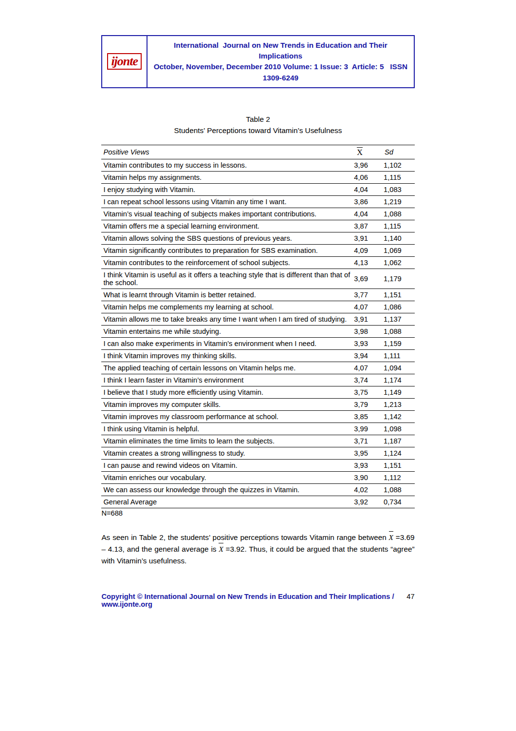ijonte
International Journal on New Trends in Education and Their Implications
October, November, December 2010 Volume: 1 Issue: 3 Article: 5 ISSN 1309-6249
Table 2
Students’ Perceptions toward Vitamin’s Usefulness
| Positive Views | X | Sd |
| --- | --- | --- |
| Vitamin contributes to my success in lessons. | 3,96 | 1,102 |
| Vitamin helps my assignments. | 4,06 | 1,115 |
| I enjoy studying with Vitamin. | 4,04 | 1,083 |
| I can repeat school lessons using Vitamin any time I want. | 3,86 | 1,219 |
| Vitamin’s visual teaching of subjects makes important contributions. | 4,04 | 1,088 |
| Vitamin offers me a special learning environment. | 3,87 | 1,115 |
| Vitamin allows solving the SBS questions of previous years. | 3,91 | 1,140 |
| Vitamin significantly contributes to preparation for SBS examination. | 4,09 | 1,069 |
| Vitamin contributes to the reinforcement of school subjects. | 4,13 | 1,062 |
| I think Vitamin is useful as it offers a teaching style that is different than that of the school. | 3,69 | 1,179 |
| What is learnt through Vitamin is better retained. | 3,77 | 1,151 |
| Vitamin helps me complements my learning at school. | 4,07 | 1,086 |
| Vitamin allows me to take breaks any time I want when I am tired of studying. | 3,91 | 1,137 |
| Vitamin entertains me while studying. | 3,98 | 1,088 |
| I can also make experiments in Vitamin’s environment when I need. | 3,93 | 1,159 |
| I think Vitamin improves my thinking skills. | 3,94 | 1,111 |
| The applied teaching of certain lessons on Vitamin helps me. | 4,07 | 1,094 |
| I think I learn faster in Vitamin’s environment | 3,74 | 1,174 |
| I believe that I study more efficiently using Vitamin. | 3,75 | 1,149 |
| Vitamin improves my computer skills. | 3,79 | 1,213 |
| Vitamin improves my classroom performance at school. | 3,85 | 1,142 |
| I think using Vitamin is helpful. | 3,99 | 1,098 |
| Vitamin eliminates the time limits to learn the subjects. | 3,71 | 1,187 |
| Vitamin creates a strong willingness to study. | 3,95 | 1,124 |
| I can pause and rewind videos on Vitamin. | 3,93 | 1,151 |
| Vitamin enriches our vocabulary. | 3,90 | 1,112 |
| We can assess our knowledge through the quizzes in Vitamin. | 4,02 | 1,088 |
| General Average | 3,92 | 0,734 |
N=688
As seen in Table 2, the students’ positive perceptions towards Vitamin range between X =3.69 – 4.13, and the general average is X =3.92. Thus, it could be argued that the students “agree” with Vitamin’s usefulness.
Copyright © International Journal on New Trends in Education and Their Implications / www.ijonte.org 47